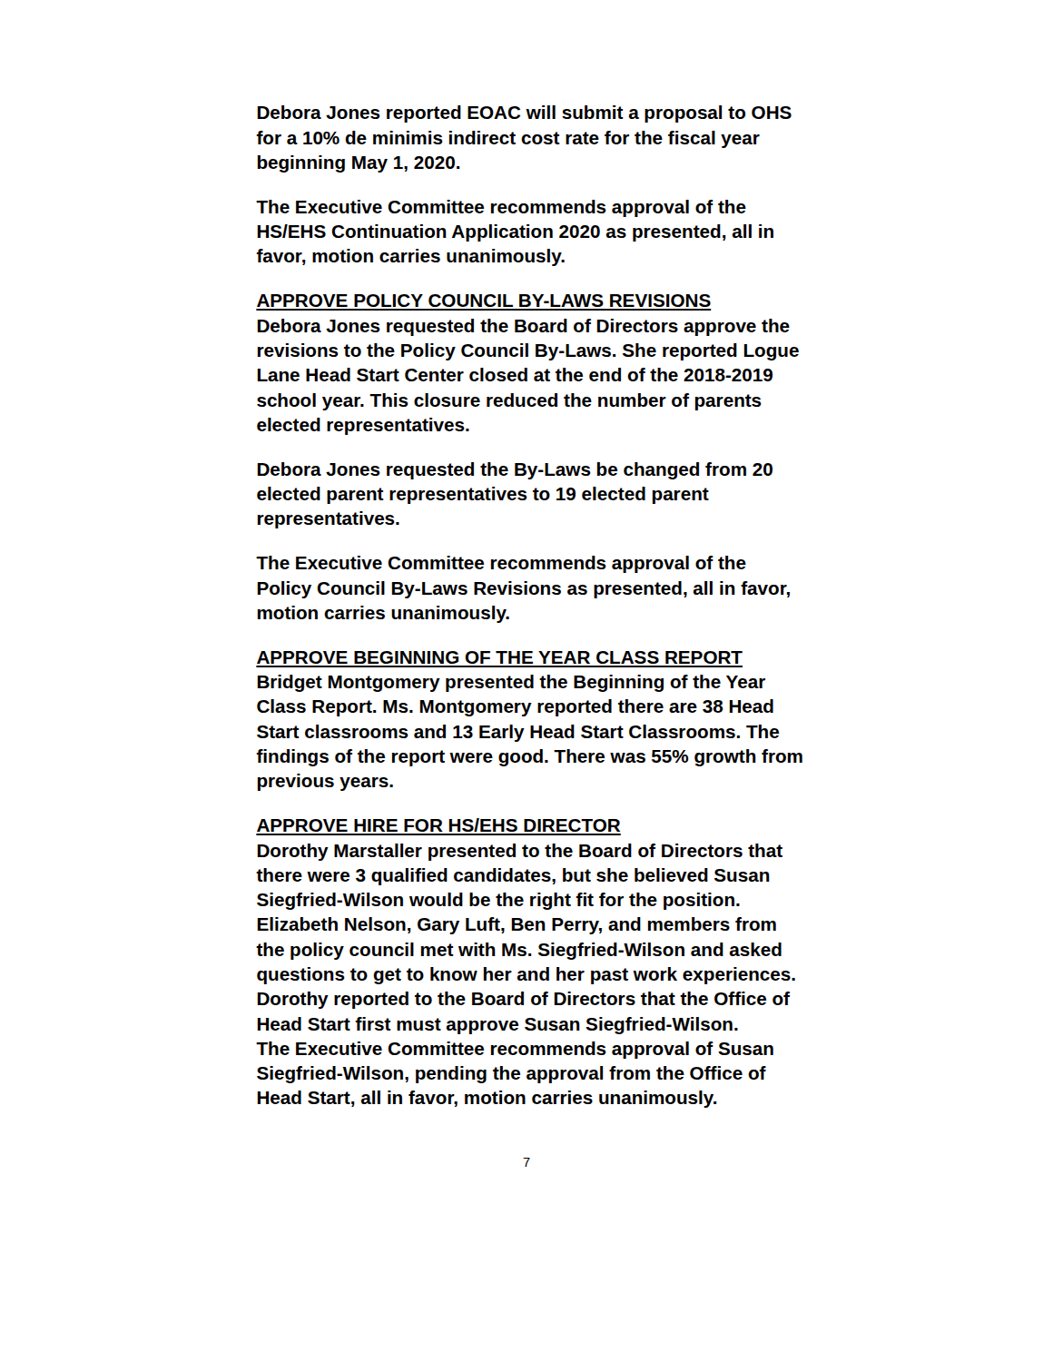Debora Jones reported EOAC will submit a proposal to OHS for a 10% de minimis indirect cost rate for the fiscal year beginning May 1, 2020.
The Executive Committee recommends approval of the HS/EHS Continuation Application 2020 as presented, all in favor, motion carries unanimously.
Approve Policy Council By-Laws Revisions
Debora Jones requested the Board of Directors approve the revisions to the Policy Council By-Laws. She reported Logue Lane Head Start Center closed at the end of the 2018-2019 school year. This closure reduced the number of parents elected representatives.
Debora Jones requested the By-Laws be changed from 20 elected parent representatives to 19 elected parent representatives.
The Executive Committee recommends approval of the Policy Council By-Laws Revisions as presented, all in favor, motion carries unanimously.
Approve Beginning of the Year Class Report
Bridget Montgomery presented the Beginning of the Year Class Report. Ms. Montgomery reported there are 38 Head Start classrooms and 13 Early Head Start Classrooms. The findings of the report were good. There was 55% growth from previous years.
Approve Hire for HS/EHS Director
Dorothy Marstaller presented to the Board of Directors that there were 3 qualified candidates, but she believed Susan Siegfried-Wilson would be the right fit for the position. Elizabeth Nelson, Gary Luft, Ben Perry, and members from the policy council met with Ms. Siegfried-Wilson and asked questions to get to know her and her past work experiences. Dorothy reported to the Board of Directors that the Office of Head Start first must approve Susan Siegfried-Wilson.
The Executive Committee recommends approval of Susan Siegfried-Wilson, pending the approval from the Office of Head Start, all in favor, motion carries unanimously.
7